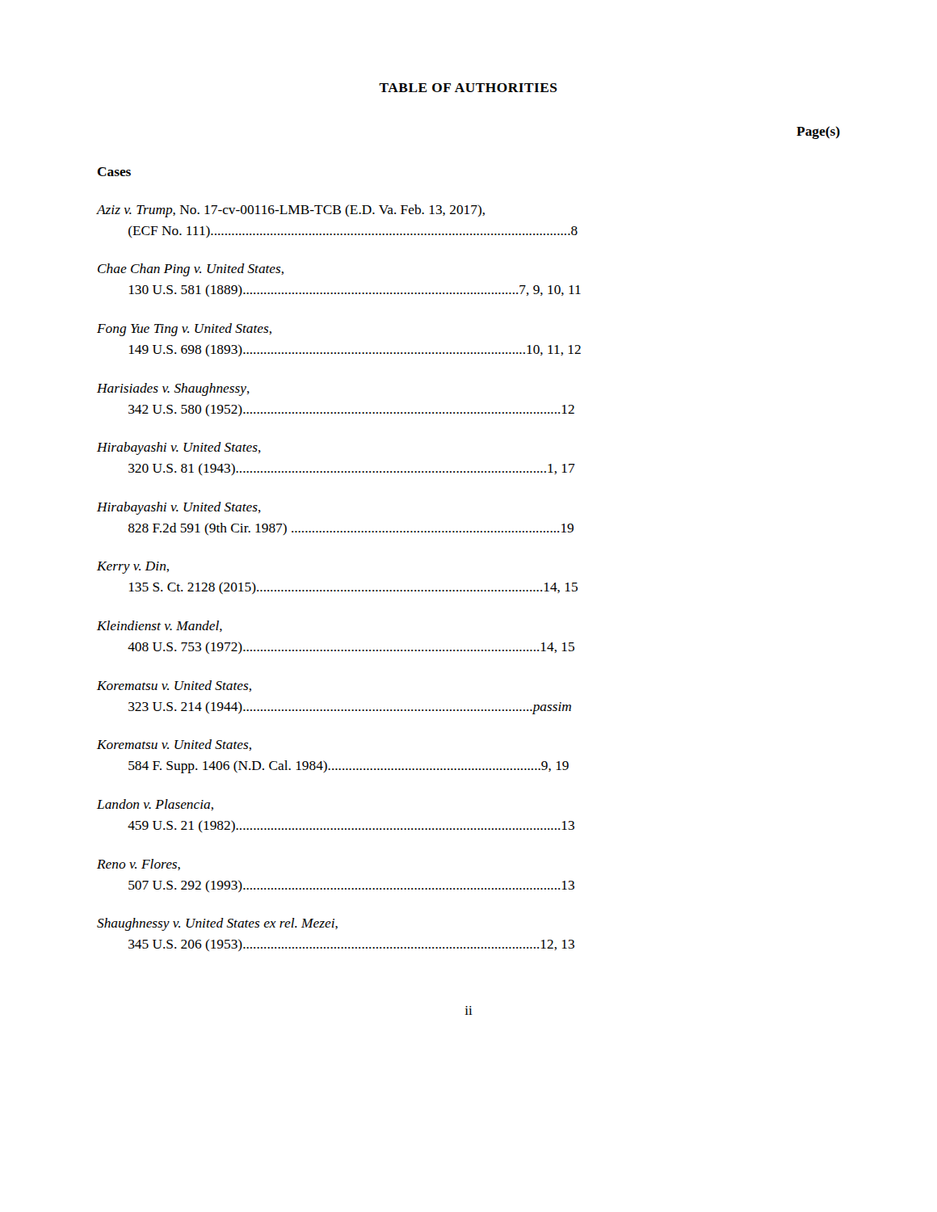TABLE OF AUTHORITIES
Page(s)
Cases
Aziz v. Trump, No. 17-cv-00116-LMB-TCB (E.D. Va. Feb. 13, 2017), (ECF No. 111)....................................................................................................... 8
Chae Chan Ping v. United States, 130 U.S. 581 (1889)............................................................................... 7, 9, 10, 11
Fong Yue Ting v. United States, 149 U.S. 698 (1893)................................................................................. 10, 11, 12
Harisiades v. Shaughnessy, 342 U.S. 580 (1952)........................................................................................... 12
Hirabayashi v. United States, 320 U.S. 81 (1943)......................................................................................... 1, 17
Hirabayashi v. United States, 828 F.2d 591 (9th Cir. 1987) ............................................................................. 19
Kerry v. Din, 135 S. Ct. 2128 (2015).................................................................................. 14, 15
Kleindienst v. Mandel, 408 U.S. 753 (1972)..................................................................................... 14, 15
Korematsu v. United States, 323 U.S. 214 (1944)................................................................................... passim
Korematsu v. United States, 584 F. Supp. 1406 (N.D. Cal. 1984)............................................................. 9, 19
Landon v. Plasencia, 459 U.S. 21 (1982)............................................................................................. 13
Reno v. Flores, 507 U.S. 292 (1993)........................................................................................... 13
Shaughnessy v. United States ex rel. Mezei, 345 U.S. 206 (1953)..................................................................................... 12, 13
ii